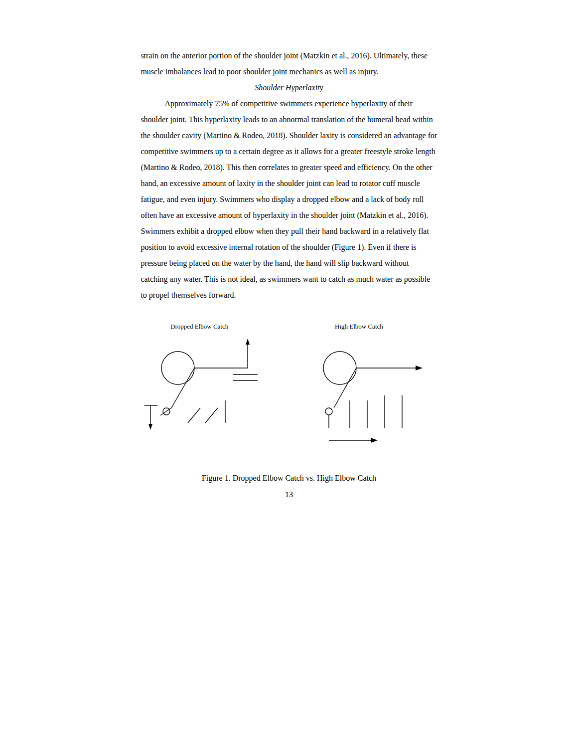strain on the anterior portion of the shoulder joint (Matzkin et al., 2016). Ultimately, these muscle imbalances lead to poor shoulder joint mechanics as well as injury.
Shoulder Hyperlaxity
Approximately 75% of competitive swimmers experience hyperlaxity of their shoulder joint. This hyperlaxity leads to an abnormal translation of the humeral head within the shoulder cavity (Martino & Rodeo, 2018). Shoulder laxity is considered an advantage for competitive swimmers up to a certain degree as it allows for a greater freestyle stroke length (Martino & Rodeo, 2018). This then correlates to greater speed and efficiency. On the other hand, an excessive amount of laxity in the shoulder joint can lead to rotator cuff muscle fatigue, and even injury. Swimmers who display a dropped elbow and a lack of body roll often have an excessive amount of hyperlaxity in the shoulder joint (Matzkin et al., 2016). Swimmers exhibit a dropped elbow when they pull their hand backward in a relatively flat position to avoid excessive internal rotation of the shoulder (Figure 1). Even if there is pressure being placed on the water by the hand, the hand will slip backward without catching any water. This is not ideal, as swimmers want to catch as much water as possible to propel themselves forward.
Dropped Elbow Catch High Elbow Catch
Figure 1. Dropped Elbow Catch vs. High Elbow Catch
13